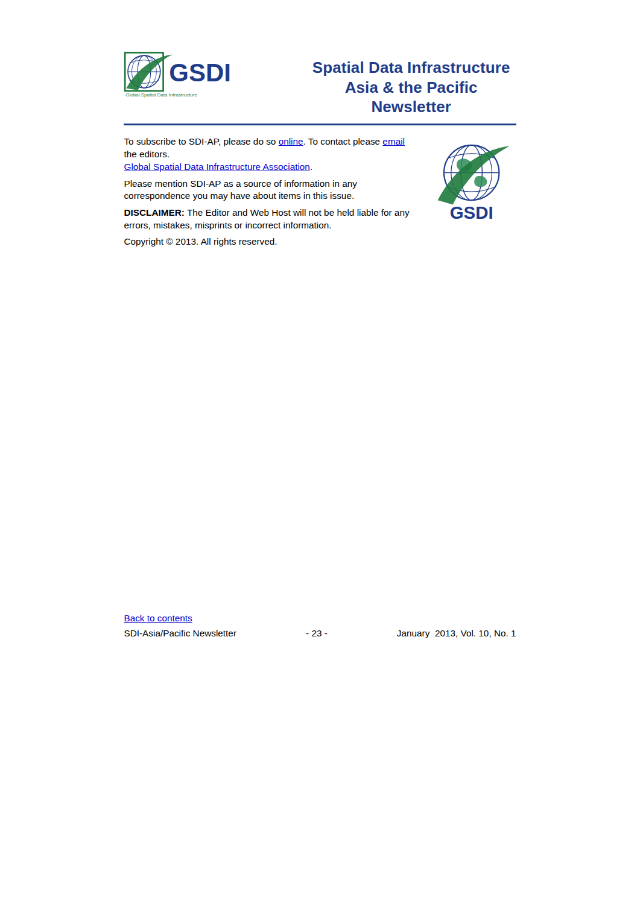GSDI Global Spatial Data Infrastructure
Spatial Data Infrastructure
Asia & the Pacific Newsletter
To subscribe to SDI-AP, please do so online. To contact please email the editors.
Global Spatial Data Infrastructure Association.
Please mention SDI-AP as a source of information in any correspondence you may have about items in this issue.
DISCLAIMER: The Editor and Web Host will not be held liable for any errors, mistakes, misprints or incorrect information.
Copyright © 2013. All rights reserved.
GSDI
Back to contents
SDI-Asia/Pacific Newsletter - 23 - January 2013, Vol. 10, No. 1